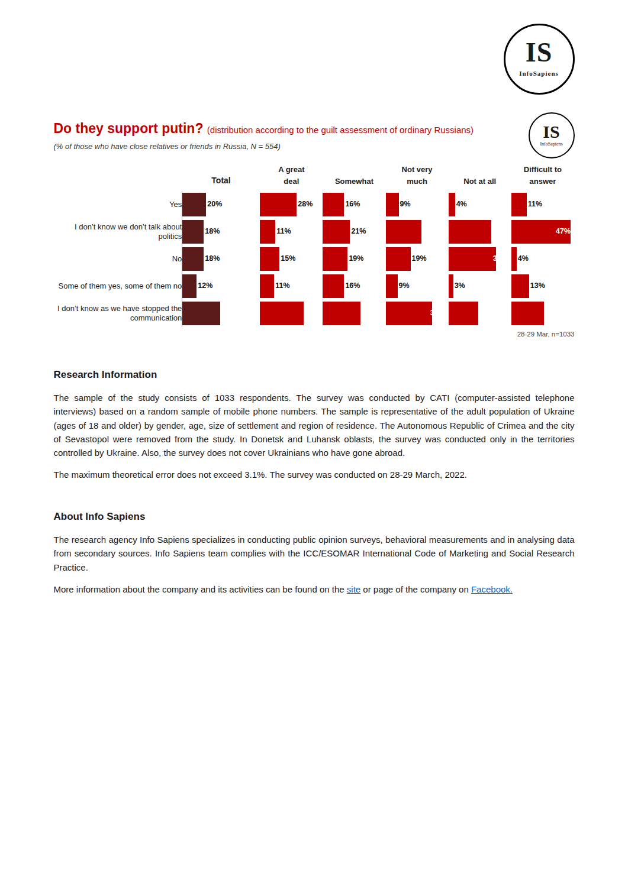IS InfoSapiens
IS InfoSapiens
Do they support putin? (distribution according to the guilt assessment of ordinary Russians)
(% of those who have close relatives or friends in Russia, N = 554)
| | Total | A great deal | Somewhat | Not very much | Not at all | Difficult to answer |
| --- | --- | --- | --- | --- | --- | --- |
| Yes | 20% | 28% | 16% | 9% | 4% | 11% |
| I don’t know we don’t talk about politics | 18% | 11% | 21% | 27% | 33% | 47% |
| No | 18% | 15% | 19% | 19% | 37% | 4% |
| Some of them yes, some of them no | 12% | 11% | 16% | 9% | 3% | 13% |
| I don’t know as we have stopped the communication | 32% | 34% | 29% | 36% | 23% | 25% |
28-29 Mar, n=1033
Research Information
The sample of the study consists of 1033 respondents. The survey was conducted by CATI (computer-assisted telephone interviews) based on a random sample of mobile phone numbers. The sample is representative of the adult population of Ukraine (ages of 18 and older) by gender, age, size of settlement and region of residence. The Autonomous Republic of Crimea and the city of Sevastopol were removed from the study. In Donetsk and Luhansk oblasts, the survey was conducted only in the territories controlled by Ukraine. Also, the survey does not cover Ukrainians who have gone abroad.
The maximum theoretical error does not exceed 3.1%. The survey was conducted on 28-29 March, 2022.
About Info Sapiens
The research agency Info Sapiens specializes in conducting public opinion surveys, behavioral measurements and in analysing data from secondary sources. Info Sapiens team complies with the ICC/ESOMAR International Code of Marketing and Social Research Practice.
More information about the company and its activities can be found on the site or page of the company on Facebook.